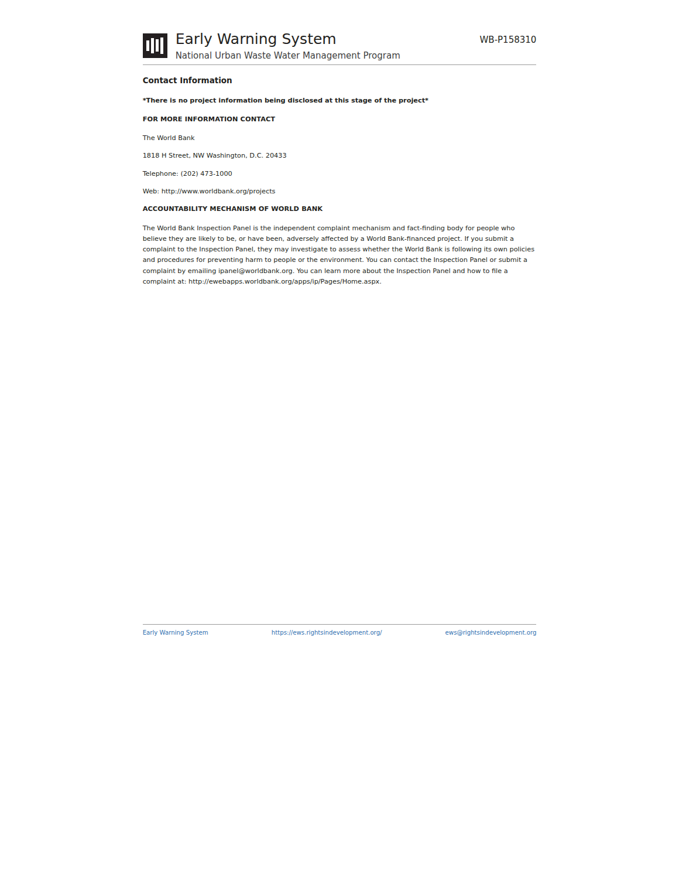Early Warning System
National Urban Waste Water Management Program
WB-P158310
Contact Information
*There is no project information being disclosed at this stage of the project*
FOR MORE INFORMATION CONTACT
The World Bank
1818 H Street, NW Washington, D.C. 20433
Telephone: (202) 473-1000
Web: http://www.worldbank.org/projects
ACCOUNTABILITY MECHANISM OF WORLD BANK
The World Bank Inspection Panel is the independent complaint mechanism and fact-finding body for people who believe they are likely to be, or have been, adversely affected by a World Bank-financed project. If you submit a complaint to the Inspection Panel, they may investigate to assess whether the World Bank is following its own policies and procedures for preventing harm to people or the environment. You can contact the Inspection Panel or submit a complaint by emailing ipanel@worldbank.org. You can learn more about the Inspection Panel and how to file a complaint at: http://ewebapps.worldbank.org/apps/ip/Pages/Home.aspx.
Early Warning System https://ews.rightsindevelopment.org/ ews@rightsindevelopment.org